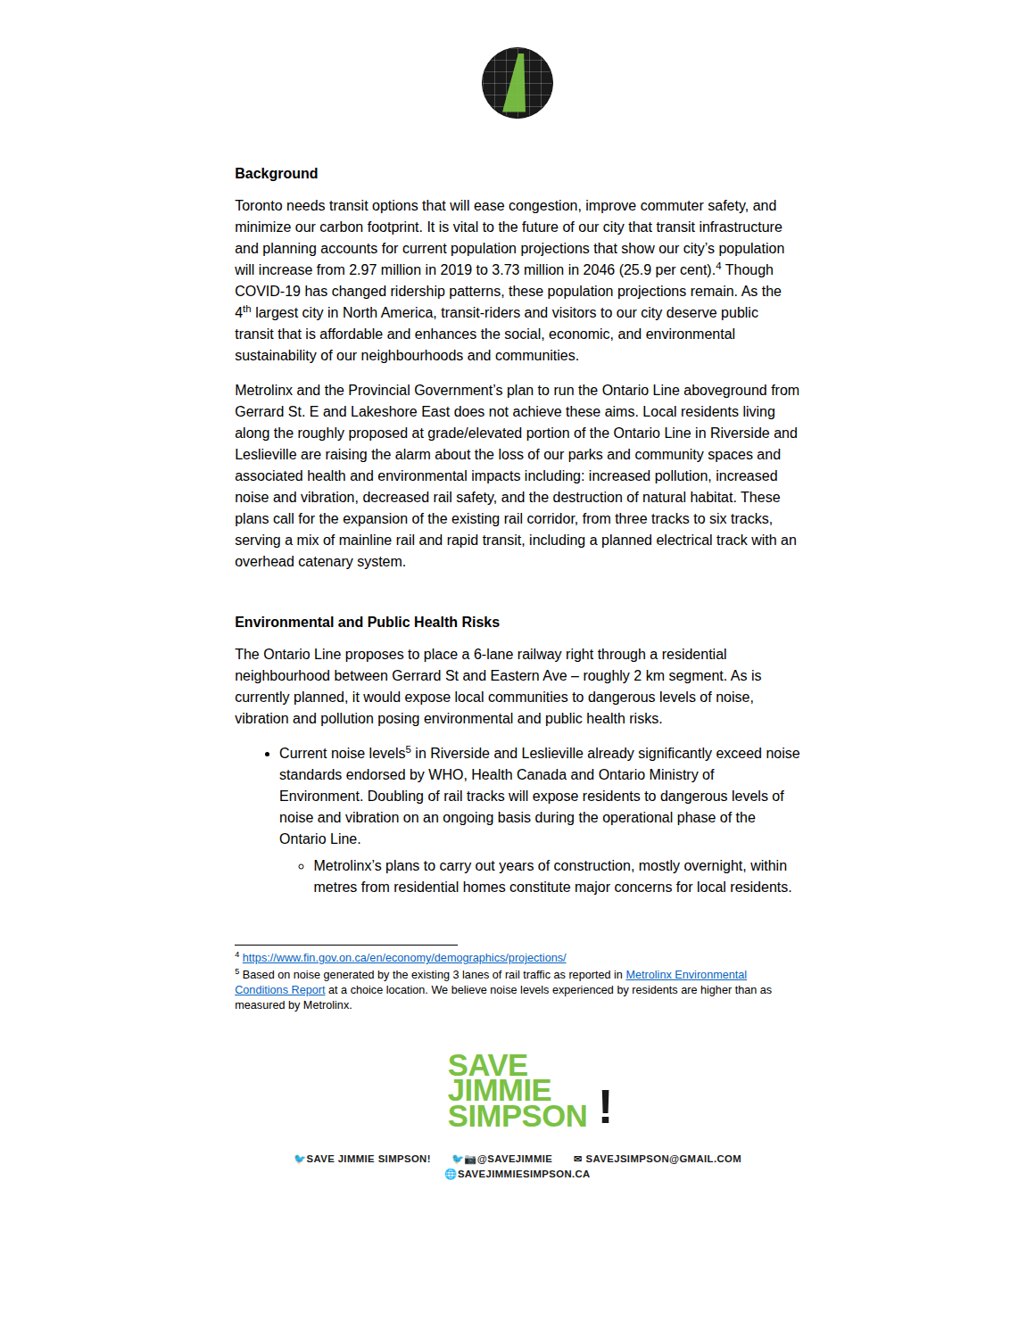Background
Toronto needs transit options that will ease congestion, improve commuter safety, and minimize our carbon footprint. It is vital to the future of our city that transit infrastructure and planning accounts for current population projections that show our city’s population will increase from 2.97 million in 2019 to 3.73 million in 2046 (25.9 per cent).4 Though COVID-19 has changed ridership patterns, these population projections remain. As the 4th largest city in North America, transit-riders and visitors to our city deserve public transit that is affordable and enhances the social, economic, and environmental sustainability of our neighbourhoods and communities.
Metrolinx and the Provincial Government’s plan to run the Ontario Line aboveground from Gerrard St. E and Lakeshore East does not achieve these aims. Local residents living along the roughly proposed at grade/elevated portion of the Ontario Line in Riverside and Leslieville are raising the alarm about the loss of our parks and community spaces and associated health and environmental impacts including: increased pollution, increased noise and vibration, decreased rail safety, and the destruction of natural habitat. These plans call for the expansion of the existing rail corridor, from three tracks to six tracks, serving a mix of mainline rail and rapid transit, including a planned electrical track with an overhead catenary system.
Environmental and Public Health Risks
The Ontario Line proposes to place a 6-lane railway right through a residential neighbourhood between Gerrard St and Eastern Ave – roughly 2 km segment. As is currently planned, it would expose local communities to dangerous levels of noise, vibration and pollution posing environmental and public health risks.
Current noise levels5 in Riverside and Leslieville already significantly exceed noise standards endorsed by WHO, Health Canada and Ontario Ministry of Environment. Doubling of rail tracks will expose residents to dangerous levels of noise and vibration on an ongoing basis during the operational phase of the Ontario Line.
Metrolinx’s plans to carry out years of construction, mostly overnight, within metres from residential homes constitute major concerns for local residents.
4 https://www.fin.gov.on.ca/en/economy/demographics/projections/
5 Based on noise generated by the existing 3 lanes of rail traffic as reported in Metrolinx Environmental Conditions Report at a choice location. We believe noise levels experienced by residents are higher than as measured by Metrolinx.
Save Jimmie Simpson !
🐦Save Jimmie Simpson! 🐦📷@savejimmie ✉savejsimpson@gmail.com 🌐savejimmiesimpson.ca